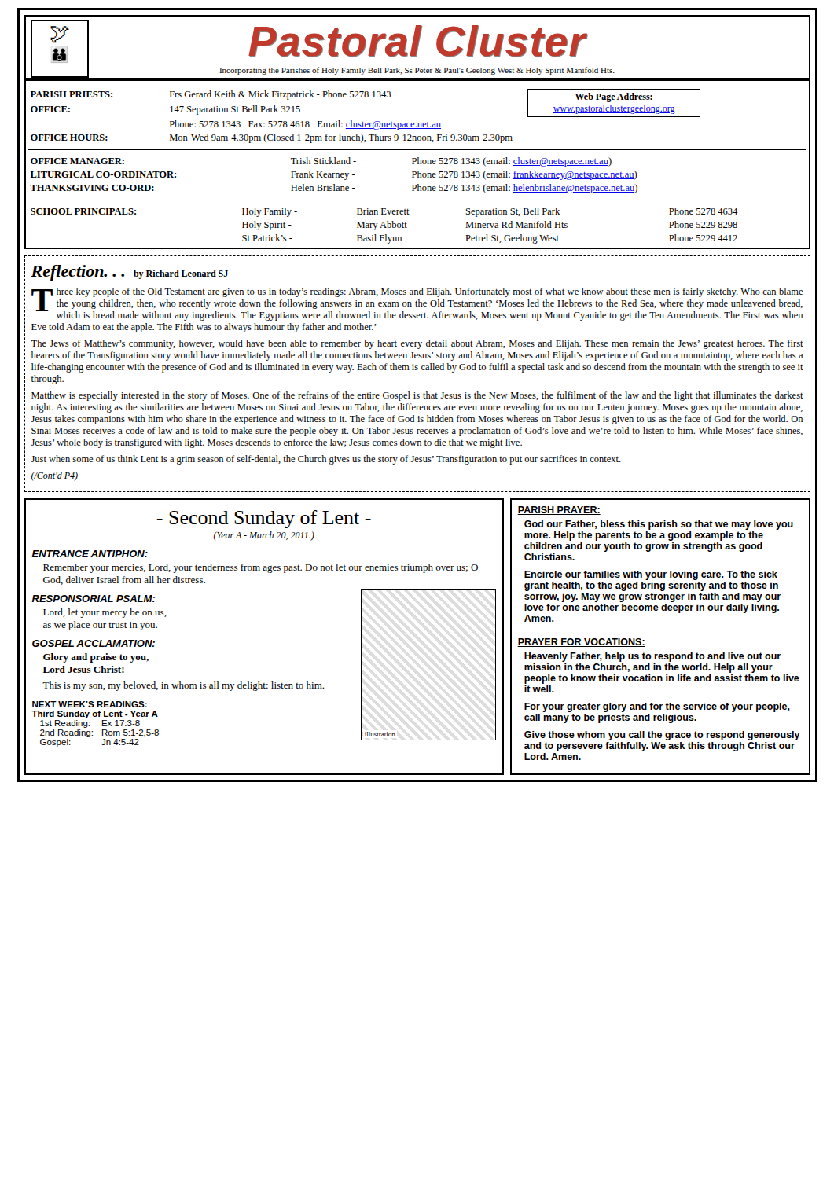🕊 👪
Pastoral Cluster
Incorporating the Parishes of Holy Family Bell Park, Ss Peter & Paul's Geelong West & Holy Spirit Manifold Hts.
| PARISH PRIESTS: | Frs Gerard Keith & Mick Fitzpatrick - Phone 5278 1343 | Web Page Address: www.pastoralclustergeelong.org |
| OFFICE: | 147 Separation St Bell Park 3215 |
| | Phone: 5278 1343 Fax: 5278 4618 Email: cluster@netspace.net.au |
| OFFICE HOURS: | Mon-Wed 9am-4.30pm (Closed 1-2pm for lunch), Thurs 9-12noon, Fri 9.30am-2.30pm |
| OFFICE MANAGER: | Trish Stickland - | Phone 5278 1343 (email: cluster@netspace.net.au ) |
| LITURGICAL CO-ORDINATOR: | Frank Kearney - | Phone 5278 1343 (email: frankkearney@netspace.net.au ) |
| THANKSGIVING CO-ORD: | Helen Brislane - | Phone 5278 1343 (email: helenbrislane@netspace.net.au ) |
| SCHOOL PRINCIPALS: | Holy Family - | Brian Everett | Separation St, Bell Park | Phone 5278 4634 |
| Holy Spirit - | Mary Abbott | Minerva Rd Manifold Hts | Phone 5229 8298 |
| St Patrick’s - | Basil Flynn | Petrel St, Geelong West | Phone 5229 4412 |
Reflection. . .
by Richard Leonard SJ
Three key people of the Old Testament are given to us in today’s readings: Abram, Moses and Elijah. Unfortunately most of what we know about these men is fairly sketchy. Who can blame the young children, then, who recently wrote down the following answers in an exam on the Old Testament? ‘Moses led the Hebrews to the Red Sea, where they made unleavened bread, which is bread made without any ingredients. The Egyptians were all drowned in the dessert. Afterwards, Moses went up Mount Cyanide to get the Ten Amendments. The First was when Eve told Adam to eat the apple. The Fifth was to always humour thy father and mother.’
The Jews of Matthew’s community, however, would have been able to remember by heart every detail about Abram, Moses and Elijah. These men remain the Jews’ greatest heroes. The first hearers of the Transfiguration story would have immediately made all the connections between Jesus’ story and Abram, Moses and Elijah’s experience of God on a mountaintop, where each has a life-changing encounter with the presence of God and is illuminated in every way. Each of them is called by God to fulfil a special task and so descend from the mountain with the strength to see it through.
Matthew is especially interested in the story of Moses. One of the refrains of the entire Gospel is that Jesus is the New Moses, the fulfilment of the law and the light that illuminates the darkest night. As interesting as the similarities are between Moses on Sinai and Jesus on Tabor, the differences are even more revealing for us on our Lenten journey. Moses goes up the mountain alone, Jesus takes companions with him who share in the experience and witness to it. The face of God is hidden from Moses whereas on Tabor Jesus is given to us as the face of God for the world. On Sinai Moses receives a code of law and is told to make sure the people obey it. On Tabor Jesus receives a proclamation of God’s love and we’re told to listen to him. While Moses’ face shines, Jesus’ whole body is transfigured with light. Moses descends to enforce the law; Jesus comes down to die that we might live.
Just when some of us think Lent is a grim season of self-denial, the Church gives us the story of Jesus’ Transfiguration to put our sacrifices in context.
(/Cont'd P4)
- Second Sunday of Lent -
(Year A - March 20, 2011.)
ENTRANCE ANTIPHON:
Remember your mercies, Lord, your tenderness from ages past. Do not let our enemies triumph over us; O God, deliver Israel from all her distress.
illustration
RESPONSORIAL PSALM:
Lord, let your mercy be on us,
as we place our trust in you.
GOSPEL ACCLAMATION:
Glory and praise to you,
Lord Jesus Christ!
This is my son, my beloved, in whom is all my delight: listen to him.
NEXT WEEK’S READINGS:
Third Sunday of Lent - Year A
| 1st Reading: | Ex 17:3-8 |
| 2nd Reading: | Rom 5:1-2,5-8 |
| Gospel: | Jn 4:5-42 |
PARISH PRAYER:
God our Father, bless this parish so that we may love you more. Help the parents to be a good example to the children and our youth to grow in strength as good Christians.
Encircle our families with your loving care. To the sick grant health, to the aged bring serenity and to those in sorrow, joy. May we grow stronger in faith and may our love for one another become deeper in our daily living. Amen.
PRAYER FOR VOCATIONS:
Heavenly Father, help us to respond to and live out our mission in the Church, and in the world. Help all your people to know their vocation in life and assist them to live it well.
For your greater glory and for the service of your people, call many to be priests and religious.
Give those whom you call the grace to respond generously and to persevere faithfully. We ask this through Christ our Lord. Amen.